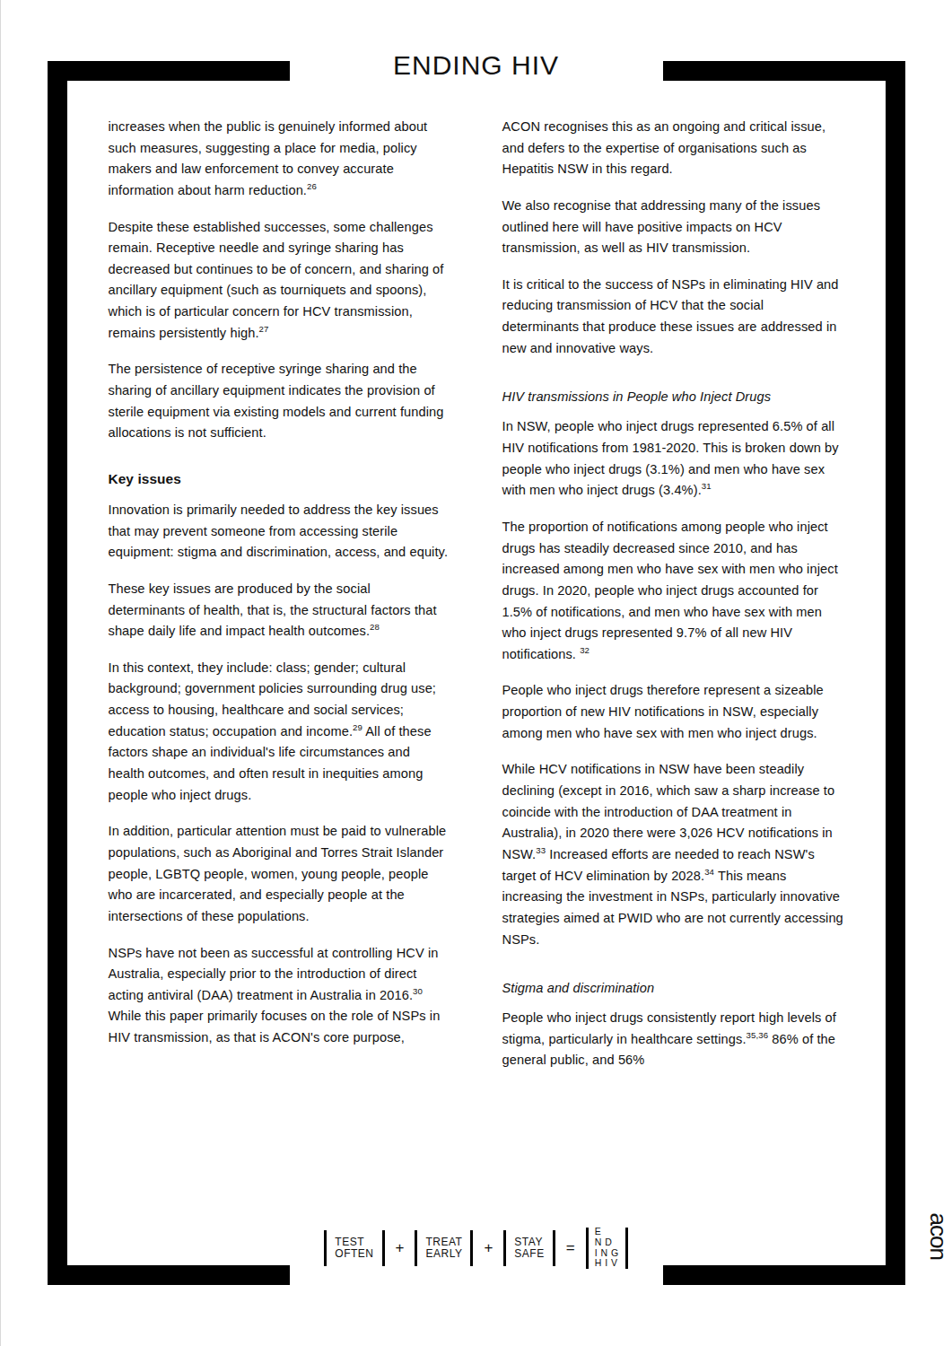ENDING HIV
increases when the public is genuinely informed about such measures, suggesting a place for media, policy makers and law enforcement to convey accurate information about harm reduction.26
Despite these established successes, some challenges remain. Receptive needle and syringe sharing has decreased but continues to be of concern, and sharing of ancillary equipment (such as tourniquets and spoons), which is of particular concern for HCV transmission, remains persistently high.27
The persistence of receptive syringe sharing and the sharing of ancillary equipment indicates the provision of sterile equipment via existing models and current funding allocations is not sufficient.
Key issues
Innovation is primarily needed to address the key issues that may prevent someone from accessing sterile equipment: stigma and discrimination, access, and equity.
These key issues are produced by the social determinants of health, that is, the structural factors that shape daily life and impact health outcomes.28
In this context, they include: class; gender; cultural background; government policies surrounding drug use; access to housing, healthcare and social services; education status; occupation and income.29 All of these factors shape an individual's life circumstances and health outcomes, and often result in inequities among people who inject drugs.
In addition, particular attention must be paid to vulnerable populations, such as Aboriginal and Torres Strait Islander people, LGBTQ people, women, young people, people who are incarcerated, and especially people at the intersections of these populations.
NSPs have not been as successful at controlling HCV in Australia, especially prior to the introduction of direct acting antiviral (DAA) treatment in Australia in 2016.30 While this paper primarily focuses on the role of NSPs in HIV transmission, as that is ACON's core purpose,
ACON recognises this as an ongoing and critical issue, and defers to the expertise of organisations such as Hepatitis NSW in this regard.
We also recognise that addressing many of the issues outlined here will have positive impacts on HCV transmission, as well as HIV transmission.
It is critical to the success of NSPs in eliminating HIV and reducing transmission of HCV that the social determinants that produce these issues are addressed in new and innovative ways.
HIV transmissions in People who Inject Drugs
In NSW, people who inject drugs represented 6.5% of all HIV notifications from 1981-2020. This is broken down by people who inject drugs (3.1%) and men who have sex with men who inject drugs (3.4%).31
The proportion of notifications among people who inject drugs has steadily decreased since 2010, and has increased among men who have sex with men who inject drugs. In 2020, people who inject drugs accounted for 1.5% of notifications, and men who have sex with men who inject drugs represented 9.7% of all new HIV notifications. 32
People who inject drugs therefore represent a sizeable proportion of new HIV notifications in NSW, especially among men who have sex with men who inject drugs.
While HCV notifications in NSW have been steadily declining (except in 2016, which saw a sharp increase to coincide with the introduction of DAA treatment in Australia), in 2020 there were 3,026 HCV notifications in NSW.33 Increased efforts are needed to reach NSW's target of HCV elimination by 2028.34 This means increasing the investment in NSPs, particularly innovative strategies aimed at PWID who are not currently accessing NSPs.
Stigma and discrimination
People who inject drugs consistently report high levels of stigma, particularly in healthcare settings.35,36 86% of the general public, and 56%
TEST
OFTEN + TREAT
EARLY + STAY
SAFE = E
N D
I N G
H I V
acon